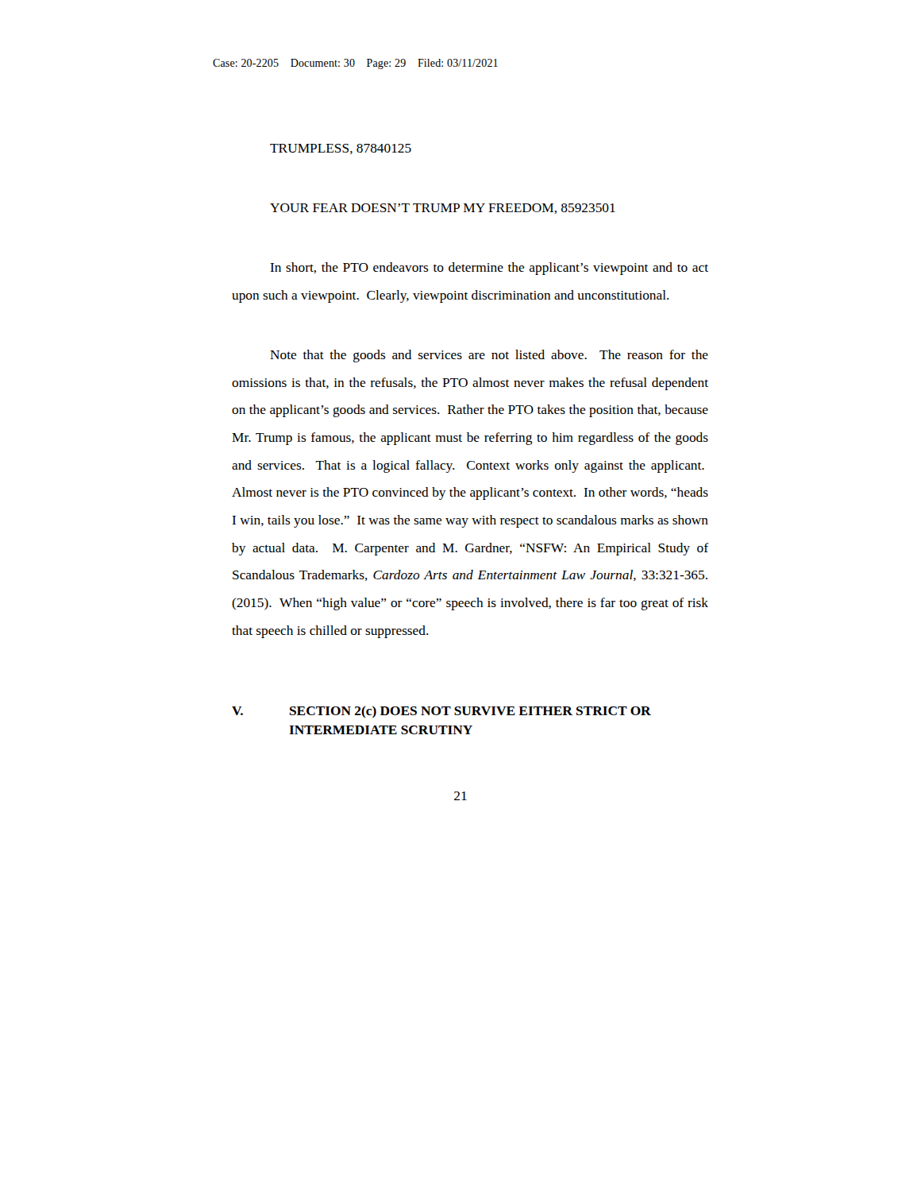Case: 20-2205 Document: 30 Page: 29 Filed: 03/11/2021
TRUMPLESS, 87840125
YOUR FEAR DOESN’T TRUMP MY FREEDOM, 85923501
In short, the PTO endeavors to determine the applicant’s viewpoint and to act upon such a viewpoint. Clearly, viewpoint discrimination and unconstitutional.
Note that the goods and services are not listed above. The reason for the omissions is that, in the refusals, the PTO almost never makes the refusal dependent on the applicant’s goods and services. Rather the PTO takes the position that, because Mr. Trump is famous, the applicant must be referring to him regardless of the goods and services. That is a logical fallacy. Context works only against the applicant. Almost never is the PTO convinced by the applicant’s context. In other words, “heads I win, tails you lose.” It was the same way with respect to scandalous marks as shown by actual data. M. Carpenter and M. Gardner, “NSFW: An Empirical Study of Scandalous Trademarks, Cardozo Arts and Entertainment Law Journal, 33:321-365. (2015). When “high value” or “core” speech is involved, there is far too great of risk that speech is chilled or suppressed.
V.
SECTION 2(c) DOES NOT SURVIVE EITHER STRICT OR
INTERMEDIATE SCRUTINY
21